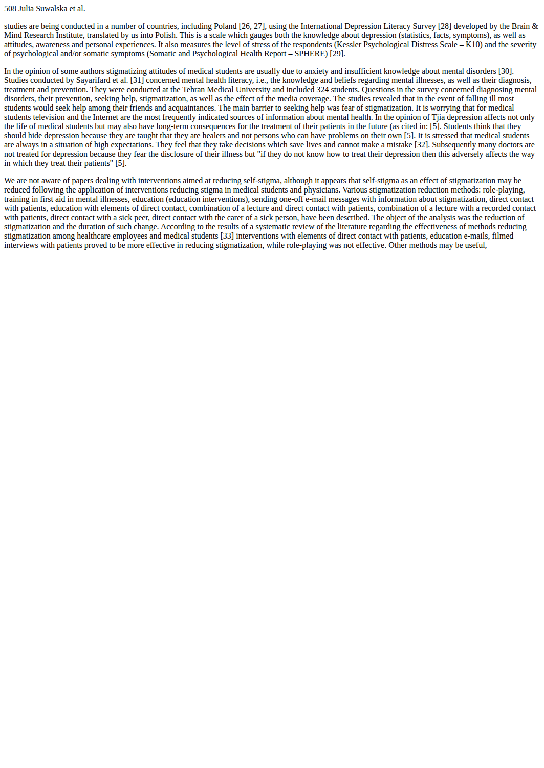508 Julia Suwalska et al.
studies are being conducted in a number of countries, including Poland [26, 27], using the International Depression Literacy Survey [28] developed by the Brain & Mind Research Institute, translated by us into Polish. This is a scale which gauges both the knowledge about depression (statistics, facts, symptoms), as well as attitudes, awareness and personal experiences. It also measures the level of stress of the respondents (Kessler Psychological Distress Scale – K10) and the severity of psychological and/or somatic symptoms (Somatic and Psychological Health Report – SPHERE) [29].
In the opinion of some authors stigmatizing attitudes of medical students are usually due to anxiety and insufficient knowledge about mental disorders [30]. Studies conducted by Sayarifard et al. [31] concerned mental health literacy, i.e., the knowledge and beliefs regarding mental illnesses, as well as their diagnosis, treatment and prevention. They were conducted at the Tehran Medical University and included 324 students. Questions in the survey concerned diagnosing mental disorders, their prevention, seeking help, stigmatization, as well as the effect of the media coverage. The studies revealed that in the event of falling ill most students would seek help among their friends and acquaintances. The main barrier to seeking help was fear of stigmatization. It is worrying that for medical students television and the Internet are the most frequently indicated sources of information about mental health. In the opinion of Tjia depression affects not only the life of medical students but may also have long-term consequences for the treatment of their patients in the future (as cited in: [5]. Students think that they should hide depression because they are taught that they are healers and not persons who can have problems on their own [5]. It is stressed that medical students are always in a situation of high expectations. They feel that they take decisions which save lives and cannot make a mistake [32]. Subsequently many doctors are not treated for depression because they fear the disclosure of their illness but "if they do not know how to treat their depression then this adversely affects the way in which they treat their patients" [5].
We are not aware of papers dealing with interventions aimed at reducing self-stigma, although it appears that self-stigma as an effect of stigmatization may be reduced following the application of interventions reducing stigma in medical students and physicians. Various stigmatization reduction methods: role-playing, training in first aid in mental illnesses, education (education interventions), sending one-off e-mail messages with information about stigmatization, direct contact with patients, education with elements of direct contact, combination of a lecture and direct contact with patients, combination of a lecture with a recorded contact with patients, direct contact with a sick peer, direct contact with the carer of a sick person, have been described. The object of the analysis was the reduction of stigmatization and the duration of such change. According to the results of a systematic review of the literature regarding the effectiveness of methods reducing stigmatization among healthcare employees and medical students [33] interventions with elements of direct contact with patients, education e-mails, filmed interviews with patients proved to be more effective in reducing stigmatization, while role-playing was not effective. Other methods may be useful,